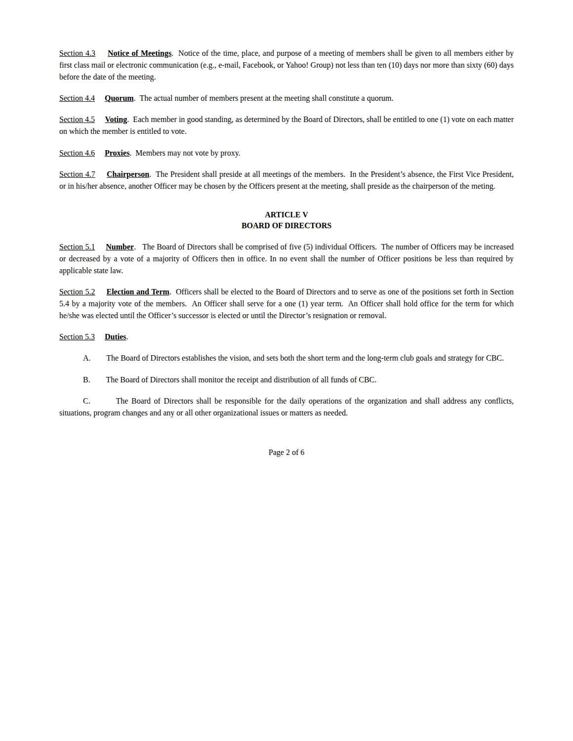Section 4.3 Notice of Meetings. Notice of the time, place, and purpose of a meeting of members shall be given to all members either by first class mail or electronic communication (e.g., e-mail, Facebook, or Yahoo! Group) not less than ten (10) days nor more than sixty (60) days before the date of the meeting.
Section 4.4 Quorum. The actual number of members present at the meeting shall constitute a quorum.
Section 4.5 Voting. Each member in good standing, as determined by the Board of Directors, shall be entitled to one (1) vote on each matter on which the member is entitled to vote.
Section 4.6 Proxies. Members may not vote by proxy.
Section 4.7 Chairperson. The President shall preside at all meetings of the members. In the President’s absence, the First Vice President, or in his/her absence, another Officer may be chosen by the Officers present at the meeting, shall preside as the chairperson of the meting.
ARTICLE V BOARD OF DIRECTORS
Section 5.1 Number. The Board of Directors shall be comprised of five (5) individual Officers. The number of Officers may be increased or decreased by a vote of a majority of Officers then in office. In no event shall the number of Officer positions be less than required by applicable state law.
Section 5.2 Election and Term. Officers shall be elected to the Board of Directors and to serve as one of the positions set forth in Section 5.4 by a majority vote of the members. An Officer shall serve for a one (1) year term. An Officer shall hold office for the term for which he/she was elected until the Officer’s successor is elected or until the Director’s resignation or removal.
Section 5.3 Duties.
A. The Board of Directors establishes the vision, and sets both the short term and the long-term club goals and strategy for CBC.
B. The Board of Directors shall monitor the receipt and distribution of all funds of CBC.
C. The Board of Directors shall be responsible for the daily operations of the organization and shall address any conflicts, situations, program changes and any or all other organizational issues or matters as needed.
Page 2 of 6